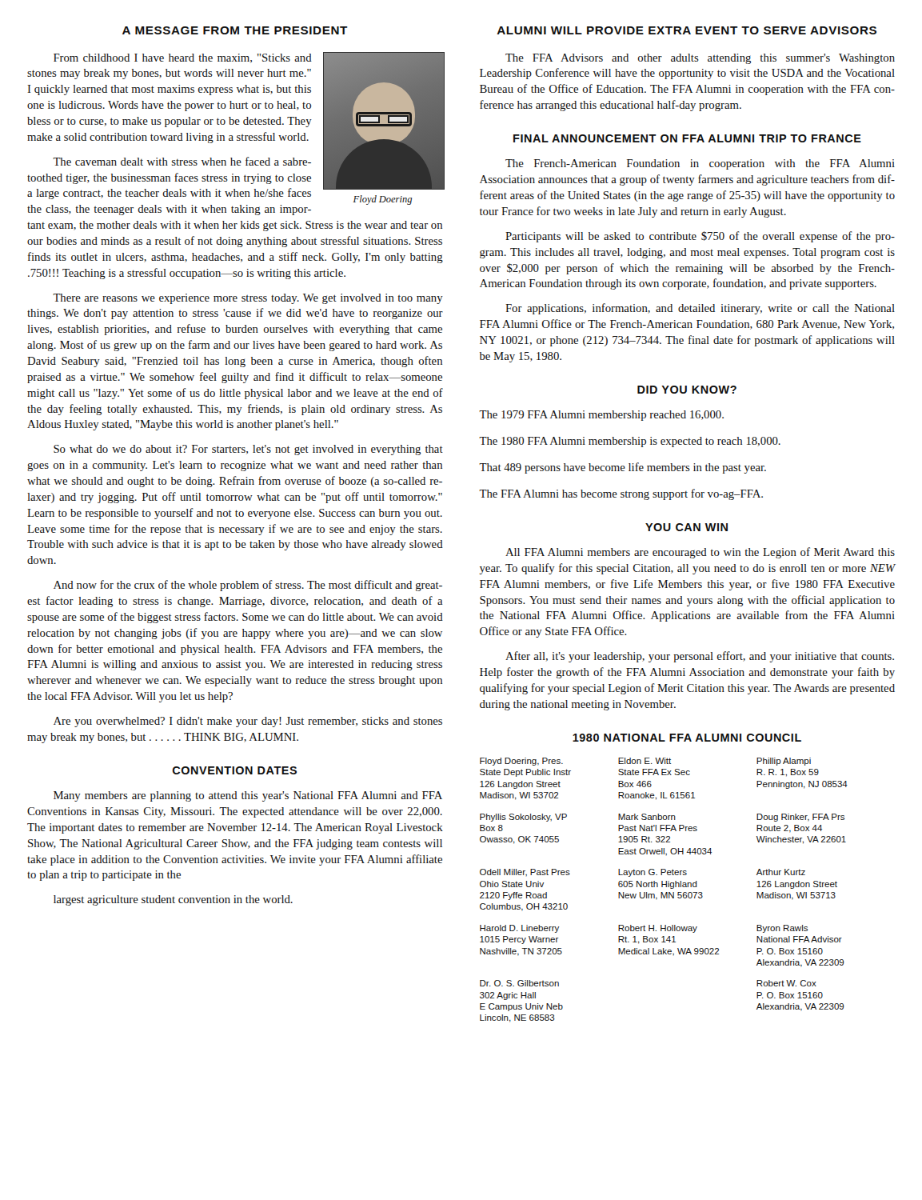A Message from the President
Floyd Doering
From childhood I have heard the maxim, "Sticks and stones may break my bones, but words will never hurt me." I quickly learned that most maxims express what is, but this one is ludicrous. Words have the power to hurt or to heal, to bless or to curse, to make us popular or to be detested. They make a solid contribution toward living in a stressful world.
The caveman dealt with stress when he faced a sabre-toothed tiger, the businessman faces stress in trying to close a large contract, the teacher deals with it when he/she faces the class, the teenager deals with it when taking an important exam, the mother deals with it when her kids get sick. Stress is the wear and tear on our bodies and minds as a result of not doing anything about stressful situations. Stress finds its outlet in ulcers, asthma, headaches, and a stiff neck. Golly, I'm only batting .750!!! Teaching is a stressful occupation—so is writing this article.
There are reasons we experience more stress today. We get involved in too many things. We don't pay attention to stress 'cause if we did we'd have to reorganize our lives, establish priorities, and refuse to burden ourselves with everything that came along. Most of us grew up on the farm and our lives have been geared to hard work. As David Seabury said, "Frenzied toil has long been a curse in America, though often praised as a virtue." We somehow feel guilty and find it difficult to relax—someone might call us "lazy." Yet some of us do little physical labor and we leave at the end of the day feeling totally exhausted. This, my friends, is plain old ordinary stress. As Aldous Huxley stated, "Maybe this world is another planet's hell."
So what do we do about it? For starters, let's not get involved in everything that goes on in a community. Let's learn to recognize what we want and need rather than what we should and ought to be doing. Refrain from overuse of booze (a so-called relaxer) and try jogging. Put off until tomorrow what can be "put off until tomorrow." Learn to be responsible to yourself and not to everyone else. Success can burn you out. Leave some time for the repose that is necessary if we are to see and enjoy the stars. Trouble with such advice is that it is apt to be taken by those who have already slowed down.
And now for the crux of the whole problem of stress. The most difficult and greatest factor leading to stress is change. Marriage, divorce, relocation, and death of a spouse are some of the biggest stress factors. Some we can do little about. We can avoid relocation by not changing jobs (if you are happy where you are)—and we can slow down for better emotional and physical health. FFA Advisors and FFA members, the FFA Alumni is willing and anxious to assist you. We are interested in reducing stress wherever and whenever we can. We especially want to reduce the stress brought upon the local FFA Advisor. Will you let us help?
Are you overwhelmed? I didn't make your day! Just remember, sticks and stones may break my bones, but . . . . . . THINK BIG, ALUMNI.
Convention Dates
Many members are planning to attend this year's National FFA Alumni and FFA Conventions in Kansas City, Missouri. The expected attendance will be over 22,000. The important dates to remember are November 12-14. The American Royal Livestock Show, The National Agricultural Career Show, and the FFA judging team contests will take place in addition to the Convention activities. We invite your FFA Alumni affiliate to plan a trip to participate in the
largest agriculture student convention in the world.
Alumni Will Provide Extra Event to Serve Advisors
The FFA Advisors and other adults attending this summer's Washington Leadership Conference will have the opportunity to visit the USDA and the Vocational Bureau of the Office of Education. The FFA Alumni in cooperation with the FFA conference has arranged this educational half-day program.
Final Announcement on FFA Alumni Trip to France
The French-American Foundation in cooperation with the FFA Alumni Association announces that a group of twenty farmers and agriculture teachers from different areas of the United States (in the age range of 25-35) will have the opportunity to tour France for two weeks in late July and return in early August.
Participants will be asked to contribute $750 of the overall expense of the program. This includes all travel, lodging, and most meal expenses. Total program cost is over $2,000 per person of which the remaining will be absorbed by the French-American Foundation through its own corporate, foundation, and private supporters.
For applications, information, and detailed itinerary, write or call the National FFA Alumni Office or The French-American Foundation, 680 Park Avenue, New York, NY 10021, or phone (212) 734–7344. The final date for postmark of applications will be May 15, 1980.
Did You Know?
The 1979 FFA Alumni membership reached 16,000.
The 1980 FFA Alumni membership is expected to reach 18,000.
That 489 persons have become life members in the past year.
The FFA Alumni has become strong support for vo-ag–FFA.
You Can Win
All FFA Alumni members are encouraged to win the Legion of Merit Award this year. To qualify for this special Citation, all you need to do is enroll ten or more NEW FFA Alumni members, or five Life Members this year, or five 1980 FFA Executive Sponsors. You must send their names and yours along with the official application to the National FFA Alumni Office. Applications are available from the FFA Alumni Office or any State FFA Office.
After all, it's your leadership, your personal effort, and your initiative that counts. Help foster the growth of the FFA Alumni Association and demonstrate your faith by qualifying for your special Legion of Merit Citation this year. The Awards are presented during the national meeting in November.
1980 National FFA Alumni Council
| Floyd Doering, Pres. State Dept Public Instr 126 Langdon Street Madison, WI 53702 | Eldon E. Witt State FFA Ex Sec Box 466 Roanoke, IL 61561 | Phillip Alampi R. R. 1, Box 59 Pennington, NJ 08534 |
| Phyllis Sokolosky, VP Box 8 Owasso, OK 74055 | Mark Sanborn Past Nat'l FFA Pres 1905 Rt. 322 East Orwell, OH 44034 | Doug Rinker, FFA Prs Route 2, Box 44 Winchester, VA 22601 |
| Odell Miller, Past Pres Ohio State Univ 2120 Fyffe Road Columbus, OH 43210 | Layton G. Peters 605 North Highland New Ulm, MN 56073 | Arthur Kurtz 126 Langdon Street Madison, WI 53713 |
| Harold D. Lineberry 1015 Percy Warner Nashville, TN 37205 | Robert H. Holloway Rt. 1, Box 141 Medical Lake, WA 99022 | Byron Rawls National FFA Advisor P. O. Box 15160 Alexandria, VA 22309 |
| Dr. O. S. Gilbertson 302 Agric Hall E Campus Univ Neb Lincoln, NE 68583 | | Robert W. Cox P. O. Box 15160 Alexandria, VA 22309 |